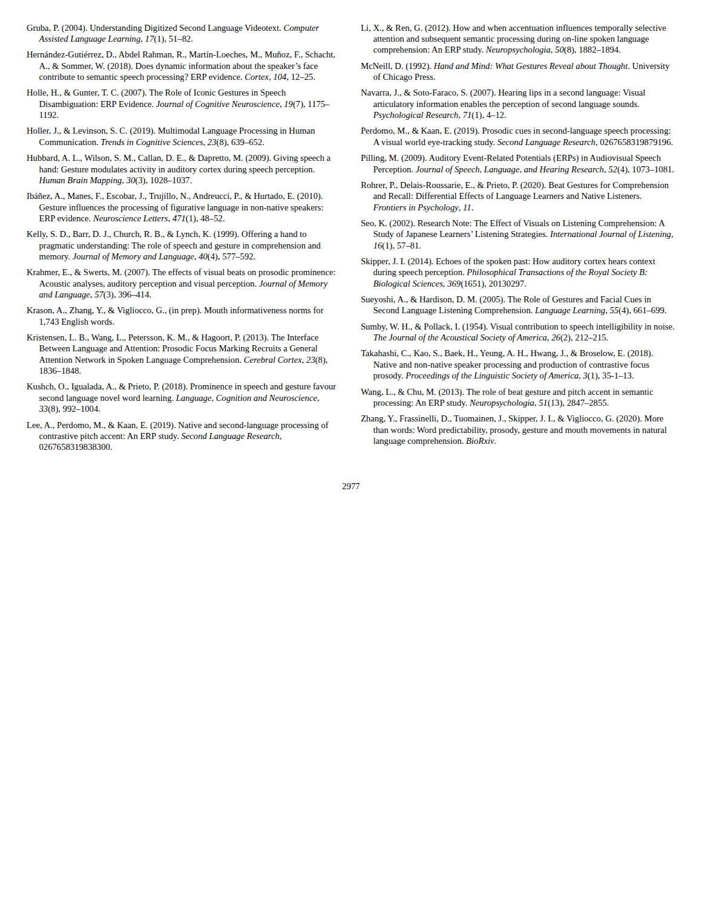Gruba, P. (2004). Understanding Digitized Second Language Videotext. Computer Assisted Language Learning, 17(1), 51–82.
Hernández-Gutiérrez, D., Abdel Rahman, R., Martín-Loeches, M., Muñoz, F., Schacht, A., & Sommer, W. (2018). Does dynamic information about the speaker’s face contribute to semantic speech processing? ERP evidence. Cortex, 104, 12–25.
Holle, H., & Gunter, T. C. (2007). The Role of Iconic Gestures in Speech Disambiguation: ERP Evidence. Journal of Cognitive Neuroscience, 19(7), 1175–1192.
Holler, J., & Levinson, S. C. (2019). Multimodal Language Processing in Human Communication. Trends in Cognitive Sciences, 23(8), 639–652.
Hubbard, A. L., Wilson, S. M., Callan, D. E., & Dapretto, M. (2009). Giving speech a hand: Gesture modulates activity in auditory cortex during speech perception. Human Brain Mapping, 30(3), 1028–1037.
Ibáñez, A., Manes, F., Escobar, J., Trujillo, N., Andreucci, P., & Hurtado, E. (2010). Gesture influences the processing of figurative language in non-native speakers: ERP evidence. Neuroscience Letters, 471(1), 48–52.
Kelly, S. D., Barr, D. J., Church, R. B., & Lynch, K. (1999). Offering a hand to pragmatic understanding: The role of speech and gesture in comprehension and memory. Journal of Memory and Language, 40(4), 577–592.
Krahmer, E., & Swerts, M. (2007). The effects of visual beats on prosodic prominence: Acoustic analyses, auditory perception and visual perception. Journal of Memory and Language, 57(3), 396–414.
Krason, A., Zhang, Y., & Vigliocco, G., (in prep). Mouth informativeness norms for 1,743 English words.
Kristensen, L. B., Wang, L., Petersson, K. M., & Hagoort, P. (2013). The Interface Between Language and Attention: Prosodic Focus Marking Recruits a General Attention Network in Spoken Language Comprehension. Cerebral Cortex, 23(8), 1836–1848.
Kushch, O., Igualada, A., & Prieto, P. (2018). Prominence in speech and gesture favour second language novel word learning. Language, Cognition and Neuroscience, 33(8), 992–1004.
Lee, A., Perdomo, M., & Kaan, E. (2019). Native and second-language processing of contrastive pitch accent: An ERP study. Second Language Research, 0267658319838300.
Li, X., & Ren, G. (2012). How and when accentuation influences temporally selective attention and subsequent semantic processing during on-line spoken language comprehension: An ERP study. Neuropsychologia, 50(8), 1882–1894.
McNeill, D. (1992). Hand and Mind: What Gestures Reveal about Thought. University of Chicago Press.
Navarra, J., & Soto-Faraco, S. (2007). Hearing lips in a second language: Visual articulatory information enables the perception of second language sounds. Psychological Research, 71(1), 4–12.
Perdomo, M., & Kaan, E. (2019). Prosodic cues in second-language speech processing: A visual world eye-tracking study. Second Language Research, 0267658319879196.
Pilling, M. (2009). Auditory Event-Related Potentials (ERPs) in Audiovisual Speech Perception. Journal of Speech, Language, and Hearing Research, 52(4), 1073–1081.
Rohrer, P., Delais-Roussarie, E., & Prieto, P. (2020). Beat Gestures for Comprehension and Recall: Differential Effects of Language Learners and Native Listeners. Frontiers in Psychology, 11.
Seo, K. (2002). Research Note: The Effect of Visuals on Listening Comprehension: A Study of Japanese Learners’ Listening Strategies. International Journal of Listening, 16(1), 57–81.
Skipper, J. I. (2014). Echoes of the spoken past: How auditory cortex hears context during speech perception. Philosophical Transactions of the Royal Society B: Biological Sciences, 369(1651), 20130297.
Sueyoshi, A., & Hardison, D. M. (2005). The Role of Gestures and Facial Cues in Second Language Listening Comprehension. Language Learning, 55(4), 661–699.
Sumby, W. H., & Pollack, I. (1954). Visual contribution to speech intelligibility in noise. The Journal of the Acoustical Society of America, 26(2), 212–215.
Takahashi, C., Kao, S., Baek, H., Yeung, A. H., Hwang, J., & Broselow, E. (2018). Native and non-native speaker processing and production of contrastive focus prosody. Proceedings of the Linguistic Society of America, 3(1), 35-1–13.
Wang, L., & Chu, M. (2013). The role of beat gesture and pitch accent in semantic processing: An ERP study. Neuropsychologia, 51(13), 2847–2855.
Zhang, Y., Frassinelli, D., Tuomainen, J., Skipper, J. I., & Vigliocco, G. (2020). More than words: Word predictability, prosody, gesture and mouth movements in natural language comprehension. BioRxiv.
2977